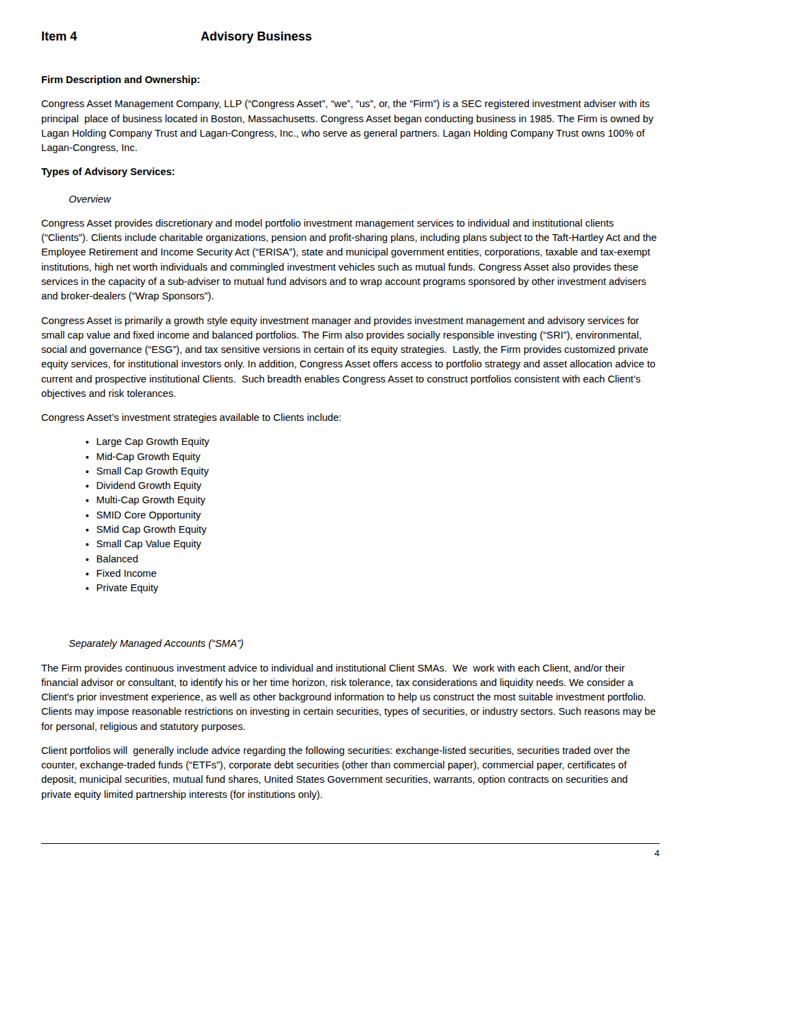Item 4 Advisory Business
Firm Description and Ownership:
Congress Asset Management Company, LLP (“Congress Asset”, “we”, “us”, or, the “Firm”) is a SEC registered investment adviser with its principal place of business located in Boston, Massachusetts. Congress Asset began conducting business in 1985. The Firm is owned by Lagan Holding Company Trust and Lagan-Congress, Inc., who serve as general partners. Lagan Holding Company Trust owns 100% of Lagan-Congress, Inc.
Types of Advisory Services:
Overview
Congress Asset provides discretionary and model portfolio investment management services to individual and institutional clients (“Clients”). Clients include charitable organizations, pension and profit-sharing plans, including plans subject to the Taft-Hartley Act and the Employee Retirement and Income Security Act (“ERISA”), state and municipal government entities, corporations, taxable and tax-exempt institutions, high net worth individuals and commingled investment vehicles such as mutual funds. Congress Asset also provides these services in the capacity of a sub-adviser to mutual fund advisors and to wrap account programs sponsored by other investment advisers and broker-dealers (“Wrap Sponsors”).
Congress Asset is primarily a growth style equity investment manager and provides investment management and advisory services for small cap value and fixed income and balanced portfolios. The Firm also provides socially responsible investing (“SRI”), environmental, social and governance (“ESG”), and tax sensitive versions in certain of its equity strategies. Lastly, the Firm provides customized private equity services, for institutional investors only. In addition, Congress Asset offers access to portfolio strategy and asset allocation advice to current and prospective institutional Clients. Such breadth enables Congress Asset to construct portfolios consistent with each Client’s objectives and risk tolerances.
Congress Asset’s investment strategies available to Clients include:
Large Cap Growth Equity
Mid-Cap Growth Equity
Small Cap Growth Equity
Dividend Growth Equity
Multi-Cap Growth Equity
SMID Core Opportunity
SMid Cap Growth Equity
Small Cap Value Equity
Balanced
Fixed Income
Private Equity
Separately Managed Accounts (“SMA”)
The Firm provides continuous investment advice to individual and institutional Client SMAs. We work with each Client, and/or their financial advisor or consultant, to identify his or her time horizon, risk tolerance, tax considerations and liquidity needs. We consider a Client's prior investment experience, as well as other background information to help us construct the most suitable investment portfolio. Clients may impose reasonable restrictions on investing in certain securities, types of securities, or industry sectors. Such reasons may be for personal, religious and statutory purposes.
Client portfolios will generally include advice regarding the following securities: exchange-listed securities, securities traded over the counter, exchange-traded funds (“ETFs”), corporate debt securities (other than commercial paper), commercial paper, certificates of deposit, municipal securities, mutual fund shares, United States Government securities, warrants, option contracts on securities and private equity limited partnership interests (for institutions only).
4